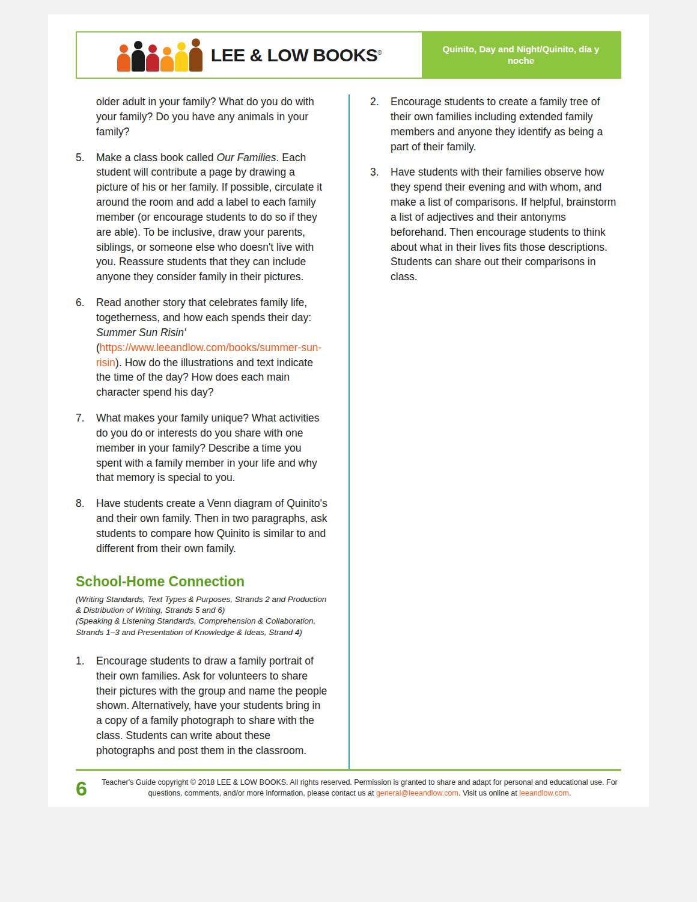LEE & LOW BOOKS®
Quinito, Day and Night/Quinito, día y noche
older adult in your family? What do you do with your family? Do you have any animals in your family?
5. Make a class book called Our Families. Each student will contribute a page by drawing a picture of his or her family. If possible, circulate it around the room and add a label to each family member (or encourage students to do so if they are able). To be inclusive, draw your parents, siblings, or someone else who doesn't live with you. Reassure students that they can include anyone they consider family in their pictures.
6. Read another story that celebrates family life, togetherness, and how each spends their day: Summer Sun Risin' (https://www.leeandlow.com/books/summer-sun-risin). How do the illustrations and text indicate the time of the day? How does each main character spend his day?
7. What makes your family unique? What activities do you do or interests do you share with one member in your family? Describe a time you spent with a family member in your life and why that memory is special to you.
8. Have students create a Venn diagram of Quinito's and their own family. Then in two paragraphs, ask students to compare how Quinito is similar to and different from their own family.
School-Home Connection
(Writing Standards, Text Types & Purposes, Strands 2 and Production & Distribution of Writing, Strands 5 and 6)
(Speaking & Listening Standards, Comprehension & Collaboration, Strands 1–3 and Presentation of Knowledge & Ideas, Strand 4)
1. Encourage students to draw a family portrait of their own families. Ask for volunteers to share their pictures with the group and name the people shown. Alternatively, have your students bring in a copy of a family photograph to share with the class. Students can write about these photographs and post them in the classroom.
2. Encourage students to create a family tree of their own families including extended family members and anyone they identify as being a part of their family.
3. Have students with their families observe how they spend their evening and with whom, and make a list of comparisons. If helpful, brainstorm a list of adjectives and their antonyms beforehand. Then encourage students to think about what in their lives fits those descriptions. Students can share out their comparisons in class.
6
Teacher's Guide copyright © 2018 LEE & LOW BOOKS. All rights reserved. Permission is granted to share and adapt for personal and educational use. For questions, comments, and/or more information, please contact us at general@leeandlow.com. Visit us online at leeandlow.com.